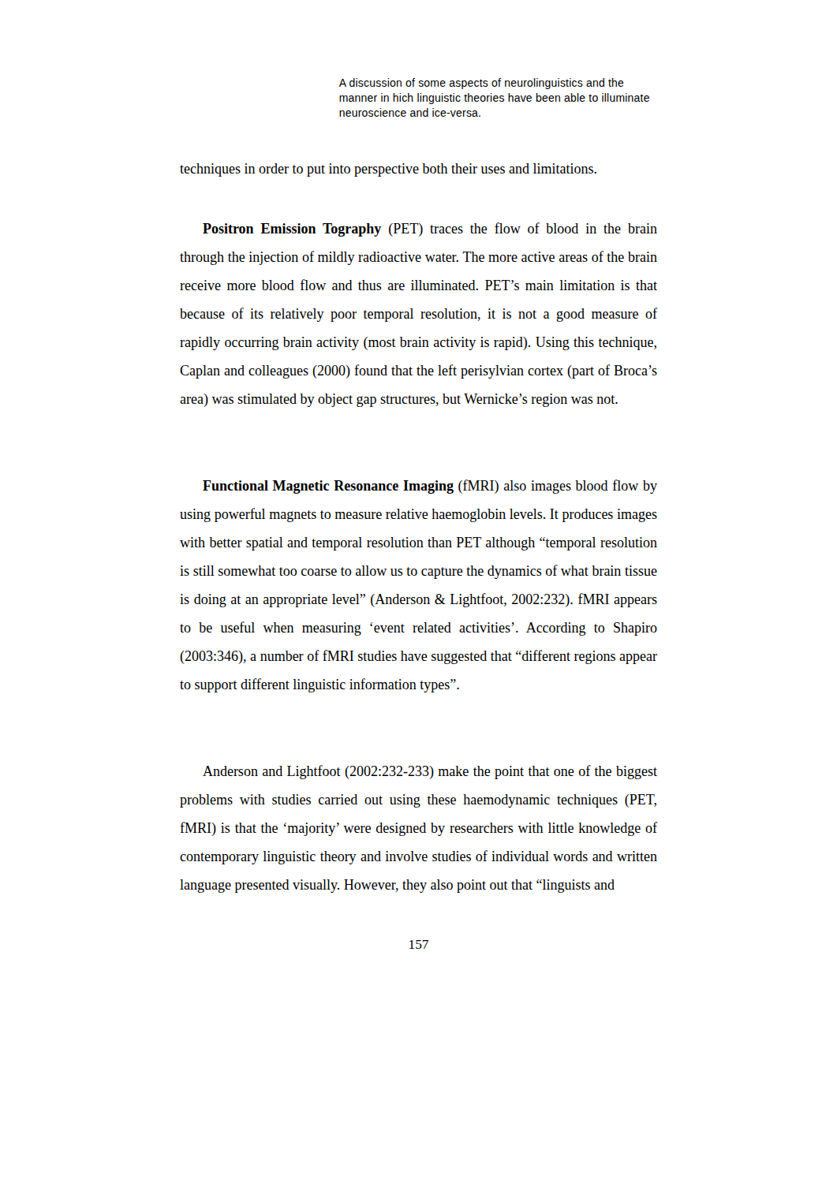A discussion of some aspects of neurolinguistics and the manner in hich linguistic theories have been able to illuminate neuroscience and ice-versa.
techniques in order to put into perspective both their uses and limitations.
Positron Emission Tography (PET) traces the flow of blood in the brain through the injection of mildly radioactive water. The more active areas of the brain receive more blood flow and thus are illuminated. PET’s main limitation is that because of its relatively poor temporal resolution, it is not a good measure of rapidly occurring brain activity (most brain activity is rapid). Using this technique, Caplan and colleagues (2000) found that the left perisylvian cortex (part of Broca’s area) was stimulated by object gap structures, but Wernicke’s region was not.
Functional Magnetic Resonance Imaging (fMRI) also images blood flow by using powerful magnets to measure relative haemoglobin levels. It produces images with better spatial and temporal resolution than PET although “temporal resolution is still somewhat too coarse to allow us to capture the dynamics of what brain tissue is doing at an appropriate level” (Anderson & Lightfoot, 2002:232). fMRI appears to be useful when measuring ‘event related activities’. According to Shapiro (2003:346), a number of fMRI studies have suggested that “different regions appear to support different linguistic information types”.
Anderson and Lightfoot (2002:232-233) make the point that one of the biggest problems with studies carried out using these haemodynamic techniques (PET, fMRI) is that the ‘majority’ were designed by researchers with little knowledge of contemporary linguistic theory and involve studies of individual words and written language presented visually. However, they also point out that “linguists and
157